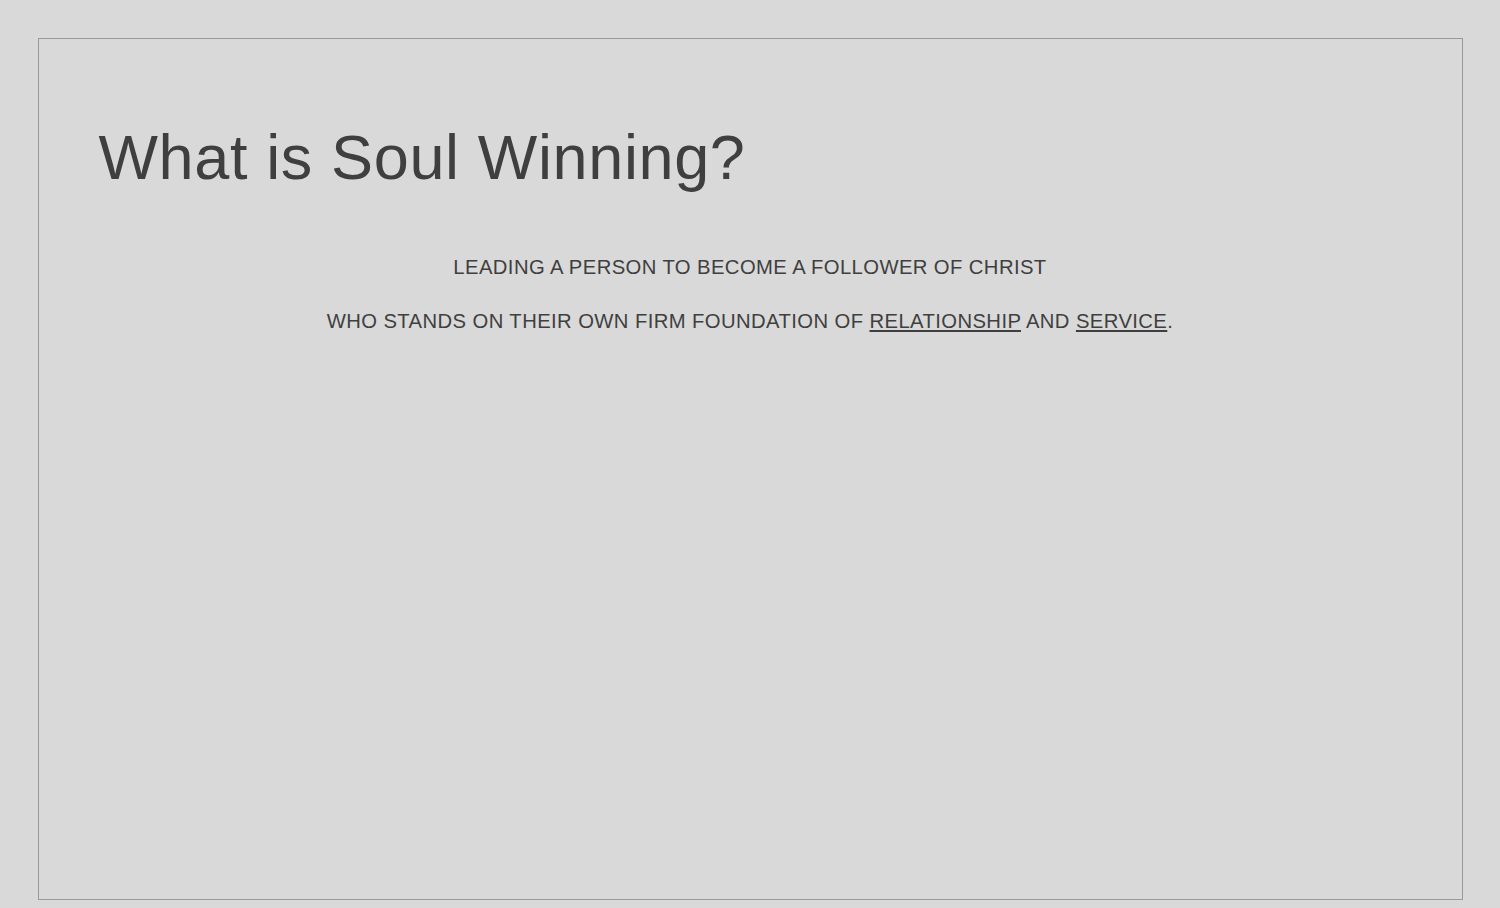What is Soul Winning?
LEADING A PERSON TO BECOME A FOLLOWER OF CHRIST
WHO STANDS ON THEIR OWN FIRM FOUNDATION OF RELATIONSHIP AND SERVICE.